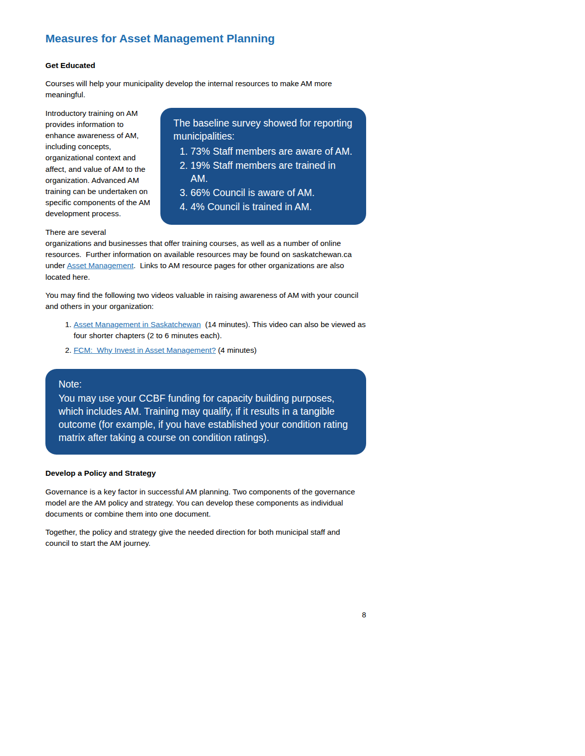Measures for Asset Management Planning
Get Educated
Courses will help your municipality develop the internal resources to make AM more meaningful.
The baseline survey showed for reporting municipalities:
73% Staff members are aware of AM.
19% Staff members are trained in AM.
66% Council is aware of AM.
4% Council is trained in AM.
Introductory training on AM provides information to enhance awareness of AM, including concepts, organizational context and affect, and value of AM to the organization. Advanced AM training can be undertaken on specific components of the AM development process.
There are several organizations and businesses that offer training courses, as well as a number of online resources. Further information on available resources may be found on saskatchewan.ca under Asset Management. Links to AM resource pages for other organizations are also located here.
You may find the following two videos valuable in raising awareness of AM with your council and others in your organization:
Asset Management in Saskatchewan (14 minutes). This video can also be viewed as four shorter chapters (2 to 6 minutes each).
FCM: Why Invest in Asset Management? (4 minutes)
Note:
You may use your CCBF funding for capacity building purposes, which includes AM. Training may qualify, if it results in a tangible outcome (for example, if you have established your condition rating matrix after taking a course on condition ratings).
Develop a Policy and Strategy
Governance is a key factor in successful AM planning. Two components of the governance model are the AM policy and strategy. You can develop these components as individual documents or combine them into one document.
Together, the policy and strategy give the needed direction for both municipal staff and council to start the AM journey.
8